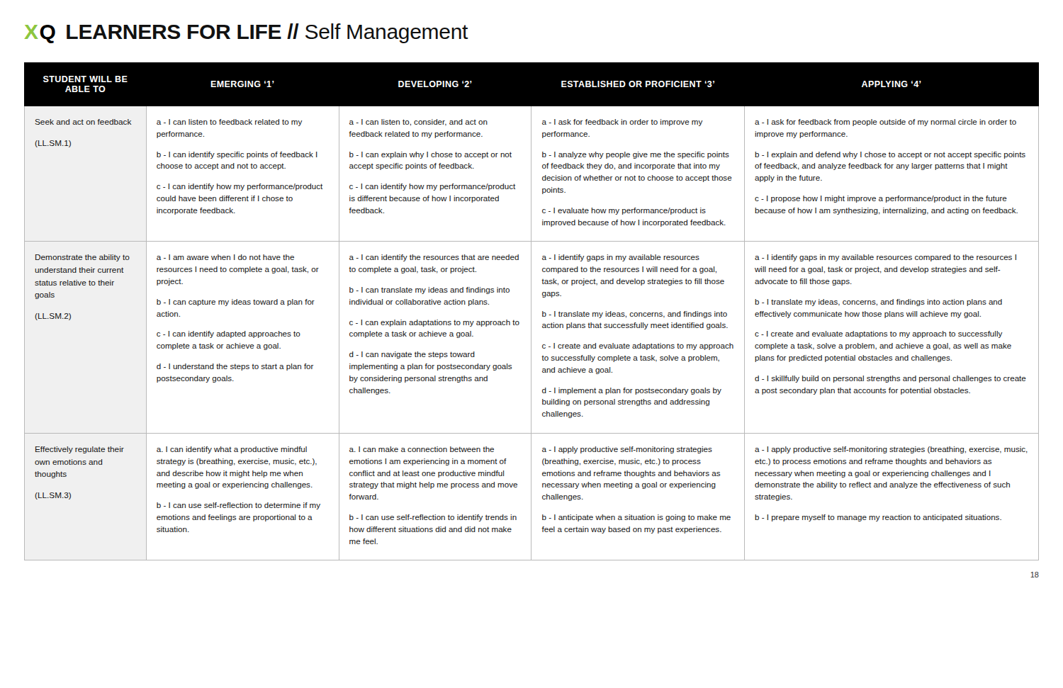XQ
LEARNERS FOR LIFE // Self Management
| Student will be able to | Emerging ‘1’ | Developing ‘2’ | Established or Proficient ‘3’ | Applying ‘4’ |
| --- | --- | --- | --- | --- |
| Seek and act on feedback (LL.SM.1) | a - I can listen to feedback related to my performance. b - I can identify specific points of feedback I choose to accept and not to accept. c - I can identify how my performance/product could have been different if I chose to incorporate feedback. | a - I can listen to, consider, and act on feedback related to my performance. b - I can explain why I chose to accept or not accept specific points of feedback. c - I can identify how my performance/product is different because of how I incorporated feedback. | a - I ask for feedback in order to improve my performance. b - I analyze why people give me the specific points of feedback they do, and incorporate that into my decision of whether or not to choose to accept those points. c - I evaluate how my performance/product is improved because of how I incorporated feedback. | a - I ask for feedback from people outside of my normal circle in order to improve my performance. b - I explain and defend why I chose to accept or not accept specific points of feedback, and analyze feedback for any larger patterns that I might apply in the future. c - I propose how I might improve a performance/product in the future because of how I am synthesizing, internalizing, and acting on feedback. |
| Demonstrate the ability to understand their current status relative to their goals (LL.SM.2) | a - I am aware when I do not have the resources I need to complete a goal, task, or project. b - I can capture my ideas toward a plan for action. c - I can identify adapted approaches to complete a task or achieve a goal. d - I understand the steps to start a plan for postsecondary goals. | a - I can identify the resources that are needed to complete a goal, task, or project. b - I can translate my ideas and findings into individual or collaborative action plans. c - I can explain adaptations to my approach to complete a task or achieve a goal. d - I can navigate the steps toward implementing a plan for postsecondary goals by considering personal strengths and challenges. | a - I identify gaps in my available resources compared to the resources I will need for a goal, task, or project, and develop strategies to fill those gaps. b - I translate my ideas, concerns, and findings into action plans that successfully meet identified goals. c - I create and evaluate adaptations to my approach to successfully complete a task, solve a problem, and achieve a goal. d - I implement a plan for postsecondary goals by building on personal strengths and addressing challenges. | a - I identify gaps in my available resources compared to the resources I will need for a goal, task or project, and develop strategies and self-advocate to fill those gaps. b - I translate my ideas, concerns, and findings into action plans and effectively communicate how those plans will achieve my goal. c - I create and evaluate adaptations to my approach to successfully complete a task, solve a problem, and achieve a goal, as well as make plans for predicted potential obstacles and challenges. d - I skillfully build on personal strengths and personal challenges to create a post secondary plan that accounts for potential obstacles. |
| Effectively regulate their own emotions and thoughts (LL.SM.3) | a. I can identify what a productive mindful strategy is (breathing, exercise, music, etc.), and describe how it might help me when meeting a goal or experiencing challenges. b - I can use self-reflection to determine if my emotions and feelings are proportional to a situation. | a. I can make a connection between the emotions I am experiencing in a moment of conflict and at least one productive mindful strategy that might help me process and move forward. b - I can use self-reflection to identify trends in how different situations did and did not make me feel. | a - I apply productive self-monitoring strategies (breathing, exercise, music, etc.) to process emotions and reframe thoughts and behaviors as necessary when meeting a goal or experiencing challenges. b - I anticipate when a situation is going to make me feel a certain way based on my past experiences. | a - I apply productive self-monitoring strategies (breathing, exercise, music, etc.) to process emotions and reframe thoughts and behaviors as necessary when meeting a goal or experiencing challenges and I demonstrate the ability to reflect and analyze the effectiveness of such strategies. b - I prepare myself to manage my reaction to anticipated situations. |
18